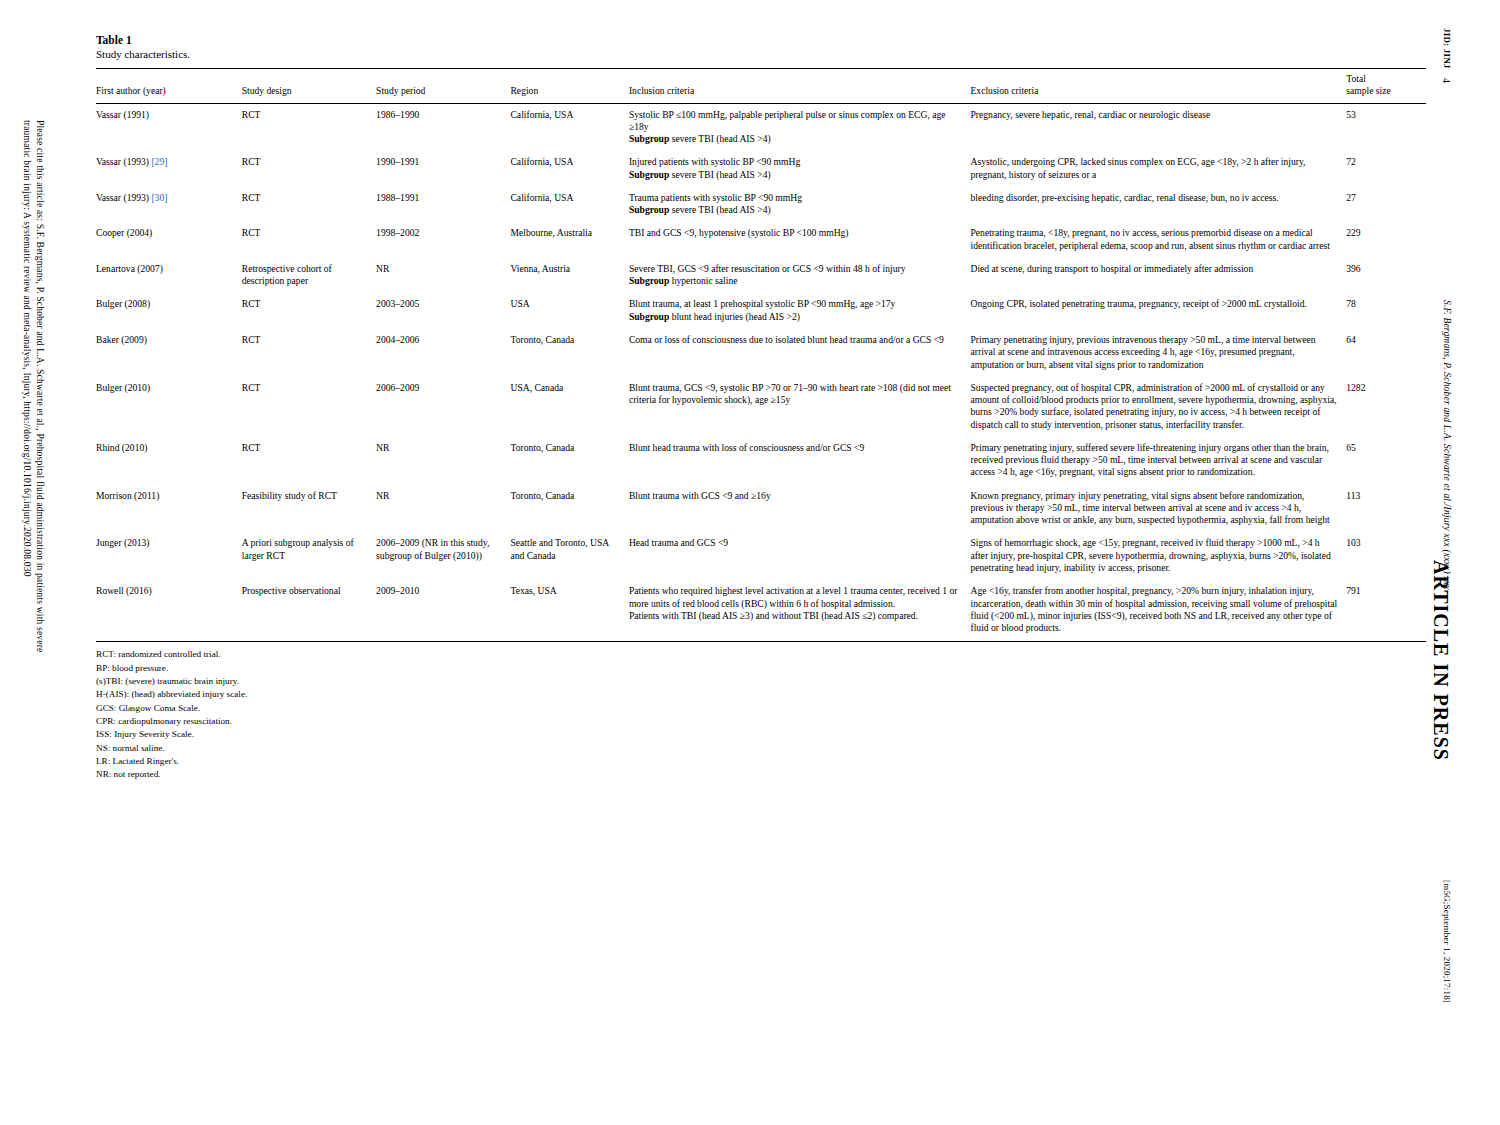Please cite this article as: S.F. Bergmans, P. Schober and L.A. Schwarte et al., Prehospital fluid administration in patients with severe
traumatic brain injury: A systematic review and meta-analysis, Injury, https://doi.org/10.1016/j.injury.2020.08.030
JID: JINJ
4
S.F. Bergmans, P. Schober and L.A. Schwarte et al./Injury xxx (xxxx) xxx
ARTICLE IN PRESS
[m5G;September 1, 2020;17:18]
Table 1
Study characteristics.
| First author (year) | Study design | Study period | Region | Inclusion criteria | Exclusion criteria | Total sample size |
| --- | --- | --- | --- | --- | --- | --- |
| Vassar (1991) | RCT | 1986–1990 | California, USA | Systolic BP ≤100 mmHg, palpable peripheral pulse or sinus complex on ECG, age ≥18y Subgroup severe TBI (head AIS >4) | Pregnancy, severe hepatic, renal, cardiac or neurologic disease | 53 |
| Vassar (1993) [29] | RCT | 1990–1991 | California, USA | Injured patients with systolic BP <90 mmHg Subgroup severe TBI (head AIS >4) | Asystolic, undergoing CPR, lacked sinus complex on ECG, age <18y, >2 h after injury, pregnant, history of seizures or a | 72 |
| Vassar (1993) [30] | RCT | 1988–1991 | California, USA | Trauma patients with systolic BP <90 mmHg Subgroup severe TBI (head AIS >4) | bleeding disorder, pre-excising hepatic, cardiac, renal disease, bun, no iv access. | 27 |
| Cooper (2004) | RCT | 1998–2002 | Melbourne, Australia | TBI and GCS <9, hypotensive (systolic BP <100 mmHg) | Penetrating trauma, <18y, pregnant, no iv access, serious premorbid disease on a medical identification bracelet, peripheral edema, scoop and run, absent sinus rhythm or cardiac arrest | 229 |
| Lenartova (2007) | Retrospective cohort of description paper | NR | Vienna, Austria | Severe TBI, GCS <9 after resuscitation or GCS <9 within 48 h of injury Subgroup hypertonic saline | Died at scene, during transport to hospital or immediately after admission | 396 |
| Bulger (2008) | RCT | 2003–2005 | USA | Blunt trauma, at least 1 prehospital systolic BP <90 mmHg, age >17y Subgroup blunt head injuries (head AIS >2) | Ongoing CPR, isolated penetrating trauma, pregnancy, receipt of >2000 mL crystalloid. | 78 |
| Baker (2009) | RCT | 2004–2006 | Toronto, Canada | Coma or loss of consciousness due to isolated blunt head trauma and/or a GCS <9 | Primary penetrating injury, previous intravenous therapy >50 mL, a time interval between arrival at scene and intravenous access exceeding 4 h, age <16y, presumed pregnant, amputation or burn, absent vital signs prior to randomization | 64 |
| Bulger (2010) | RCT | 2006–2009 | USA, Canada | Blunt trauma, GCS <9, systolic BP >70 or 71–90 with heart rate >108 (did not meet criteria for hypovolemic shock), age ≥15y | Suspected pregnancy, out of hospital CPR, administration of >2000 mL of crystalloid or any amount of colloid/blood products prior to enrollment, severe hypothermia, drowning, asphyxia, burns >20% body surface, isolated penetrating injury, no iv access, >4 h between receipt of dispatch call to study intervention, prisoner status, interfacility transfer. | 1282 |
| Rhind (2010) | RCT | NR | Toronto, Canada | Blunt head trauma with loss of consciousness and/or GCS <9 | Primary penetrating injury, suffered severe life-threatening injury organs other than the brain, received previous fluid therapy >50 mL, time interval between arrival at scene and vascular access >4 h, age <16y, pregnant, vital signs absent prior to randomization. | 65 |
| Morrison (2011) | Feasibility study of RCT | NR | Toronto, Canada | Blunt trauma with GCS <9 and ≥16y | Known pregnancy, primary injury penetrating, vital signs absent before randomization, previous iv therapy >50 mL, time interval between arrival at scene and iv access >4 h, amputation above wrist or ankle, any burn, suspected hypothermia, asphyxia, fall from height | 113 |
| Junger (2013) | A priori subgroup analysis of larger RCT | 2006–2009 (NR in this study, subgroup of Bulger (2010)) | Seattle and Toronto, USA and Canada | Head trauma and GCS <9 | Signs of hemorrhagic shock, age <15y, pregnant, received iv fluid therapy >1000 mL, >4 h after injury, pre-hospital CPR, severe hypothermia, drowning, asphyxia, burns >20%, isolated penetrating head injury, inability iv access, prisoner. | 103 |
| Rowell (2016) | Prospective observational | 2009–2010 | Texas, USA | Patients who required highest level activation at a level 1 trauma center, received 1 or more units of red blood cells (RBC) within 6 h of hospital admission. Patients with TBI (head AIS ≥3) and without TBI (head AIS ≤2) compared. | Age <16y, transfer from another hospital, pregnancy, >20% burn injury, inhalation injury, incarceration, death within 30 min of hospital admission, receiving small volume of prehospital fluid (<200 mL), minor injuries (ISS<9), received both NS and LR, received any other type of fluid or blood products. | 791 |
RCT: randomized controlled trial.
BP: blood pressure.
(s)TBI: (severe) traumatic brain injury.
H-(AIS): (head) abbreviated injury scale.
GCS: Glasgow Coma Scale.
CPR: cardiopulmonary resuscitation.
ISS: Injury Severity Scale.
NS: normal saline.
LR: Lactated Ringer's.
NR: not reported.